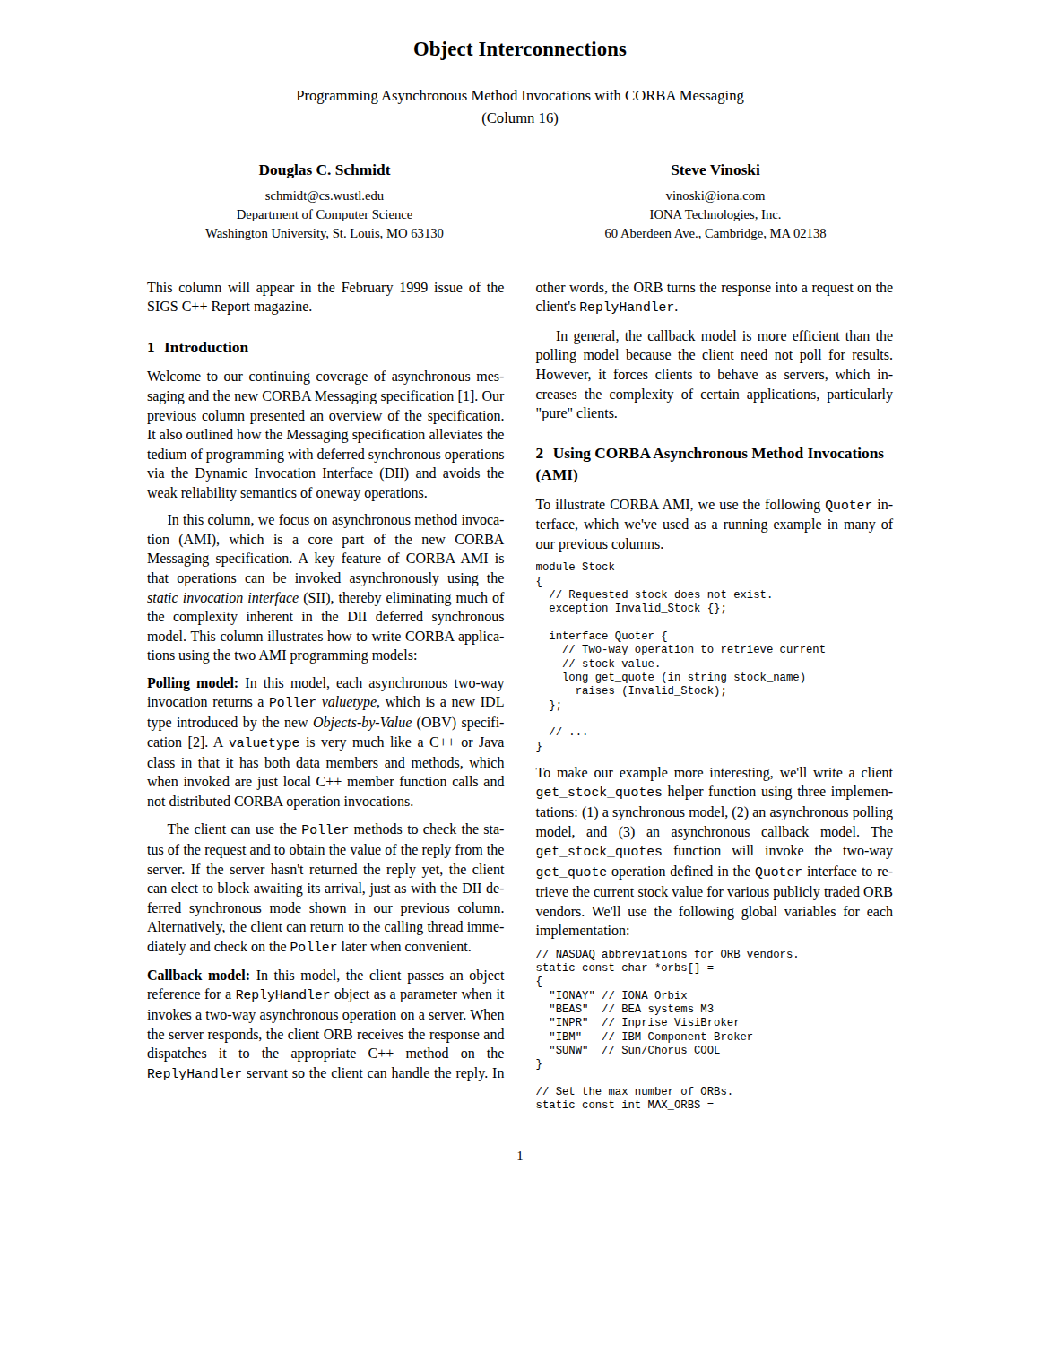Object Interconnections
Programming Asynchronous Method Invocations with CORBA Messaging (Column 16)
Douglas C. Schmidt
schmidt@cs.wustl.edu Department of Computer Science Washington University, St. Louis, MO 63130
Steve Vinoski
vinoski@iona.com IONA Technologies, Inc. 60 Aberdeen Ave., Cambridge, MA 02138
This column will appear in the February 1999 issue of the SIGS C++ Report magazine.
1 Introduction
Welcome to our continuing coverage of asynchronous messaging and the new CORBA Messaging specification [1]. Our previous column presented an overview of the specification. It also outlined how the Messaging specification alleviates the tedium of programming with deferred synchronous operations via the Dynamic Invocation Interface (DII) and avoids the weak reliability semantics of oneway operations.
In this column, we focus on asynchronous method invocation (AMI), which is a core part of the new CORBA Messaging specification. A key feature of CORBA AMI is that operations can be invoked asynchronously using the static invocation interface (SII), thereby eliminating much of the complexity inherent in the DII deferred synchronous model. This column illustrates how to write CORBA applications using the two AMI programming models:
Polling model:
In this model, each asynchronous two-way invocation returns a Poller valuetype, which is a new IDL type introduced by the new Objects-by-Value (OBV) specification [2]. A valuetype is very much like a C++ or Java class in that it has both data members and methods, which when invoked are just local C++ member function calls and not distributed CORBA operation invocations.
The client can use the Poller methods to check the status of the request and to obtain the value of the reply from the server. If the server hasn't returned the reply yet, the client can elect to block awaiting its arrival, just as with the DII deferred synchronous mode shown in our previous column. Alternatively, the client can return to the calling thread immediately and check on the Poller later when convenient.
Callback model:
In this model, the client passes an object reference for a ReplyHandler object as a parameter when it invokes a two-way asynchronous operation on a server. When the server responds, the client ORB receives the response and dispatches it to the appropriate C++ method on the ReplyHandler servant so the client can handle the reply. In other words, the ORB turns the response into a request on the client's ReplyHandler.
In general, the callback model is more efficient than the polling model because the client need not poll for results. However, it forces clients to behave as servers, which increases the complexity of certain applications, particularly "pure" clients.
2 Using CORBA Asynchronous Method Invocations (AMI)
To illustrate CORBA AMI, we use the following Quoter interface, which we've used as a running example in many of our previous columns.
module Stock
{
  // Requested stock does not exist.
  exception Invalid_Stock {};

  interface Quoter {
    // Two-way operation to retrieve current
    // stock value.
    long get_quote (in string stock_name)
      raises (Invalid_Stock);
  };

  // ...
}
To make our example more interesting, we'll write a client get_stock_quotes helper function using three implementations: (1) a synchronous model, (2) an asynchronous polling model, and (3) an asynchronous callback model. The get_stock_quotes function will invoke the two-way get_quote operation defined in the Quoter interface to retrieve the current stock value for various publicly traded ORB vendors. We'll use the following global variables for each implementation:
// NASDAQ abbreviations for ORB vendors.
static const char *orbs[] =
{
  "IONAY" // IONA Orbix
  "BEAS"  // BEA systems M3
  "INPR"  // Inprise VisiBroker
  "IBM"   // IBM Component Broker
  "SUNW"  // Sun/Chorus COOL
}

// Set the max number of ORBs.
static const int MAX_ORBS =
1